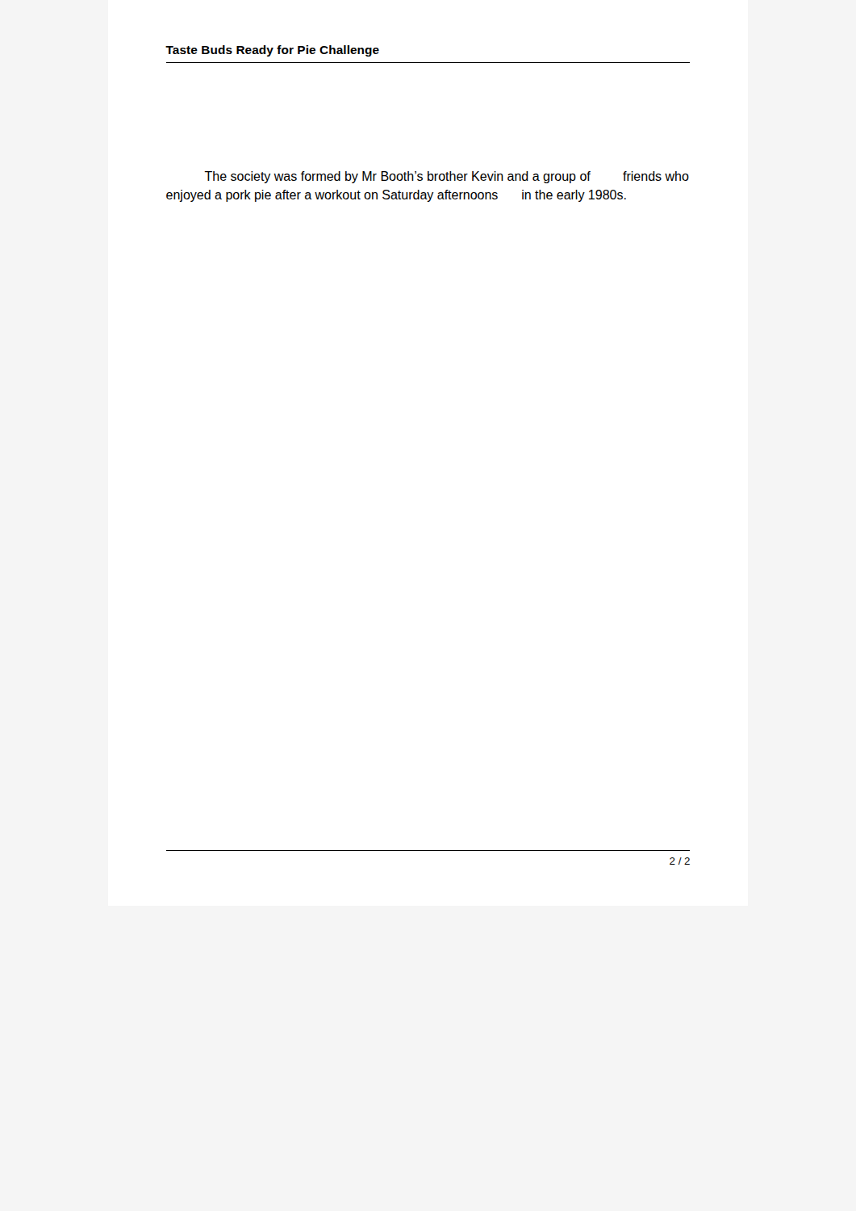Taste Buds Ready for Pie Challenge
The society was formed by Mr Booth’s brother Kevin and a group of friends who enjoyed a pork pie after a workout on Saturday afternoons in the early 1980s.
2 / 2